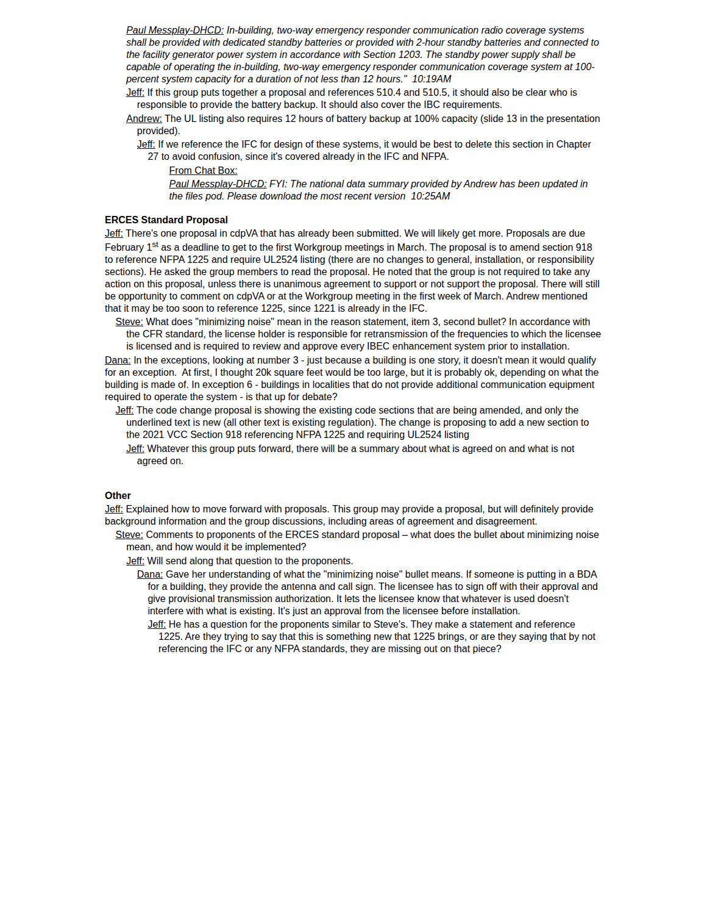Paul Messplay-DHCD: In-building, two-way emergency responder communication radio coverage systems shall be provided with dedicated standby batteries or provided with 2-hour standby batteries and connected to the facility generator power system in accordance with Section 1203. The standby power supply shall be capable of operating the in-building, two-way emergency responder communication coverage system at 100-percent system capacity for a duration of not less than 12 hours." 10:19AM
Jeff: If this group puts together a proposal and references 510.4 and 510.5, it should also be clear who is responsible to provide the battery backup. It should also cover the IBC requirements.
Andrew: The UL listing also requires 12 hours of battery backup at 100% capacity (slide 13 in the presentation provided).
Jeff: If we reference the IFC for design of these systems, it would be best to delete this section in Chapter 27 to avoid confusion, since it's covered already in the IFC and NFPA.
From Chat Box:
Paul Messplay-DHCD: FYI: The national data summary provided by Andrew has been updated in the files pod. Please download the most recent version 10:25AM
ERCES Standard Proposal
Jeff: There's one proposal in cdpVA that has already been submitted. We will likely get more. Proposals are due February 1st as a deadline to get to the first Workgroup meetings in March. The proposal is to amend section 918 to reference NFPA 1225 and require UL2524 listing (there are no changes to general, installation, or responsibility sections). He asked the group members to read the proposal. He noted that the group is not required to take any action on this proposal, unless there is unanimous agreement to support or not support the proposal. There will still be opportunity to comment on cdpVA or at the Workgroup meeting in the first week of March. Andrew mentioned that it may be too soon to reference 1225, since 1221 is already in the IFC.
Steve: What does "minimizing noise" mean in the reason statement, item 3, second bullet? In accordance with the CFR standard, the license holder is responsible for retransmission of the frequencies to which the licensee is licensed and is required to review and approve every IBEC enhancement system prior to installation.
Dana: In the exceptions, looking at number 3 - just because a building is one story, it doesn't mean it would qualify for an exception. At first, I thought 20k square feet would be too large, but it is probably ok, depending on what the building is made of. In exception 6 - buildings in localities that do not provide additional communication equipment required to operate the system - is that up for debate?
Jeff: The code change proposal is showing the existing code sections that are being amended, and only the underlined text is new (all other text is existing regulation). The change is proposing to add a new section to the 2021 VCC Section 918 referencing NFPA 1225 and requiring UL2524 listing
Jeff: Whatever this group puts forward, there will be a summary about what is agreed on and what is not agreed on.
Other
Jeff: Explained how to move forward with proposals. This group may provide a proposal, but will definitely provide background information and the group discussions, including areas of agreement and disagreement.
Steve: Comments to proponents of the ERCES standard proposal – what does the bullet about minimizing noise mean, and how would it be implemented?
Jeff: Will send along that question to the proponents.
Dana: Gave her understanding of what the "minimizing noise" bullet means. If someone is putting in a BDA for a building, they provide the antenna and call sign. The licensee has to sign off with their approval and give provisional transmission authorization. It lets the licensee know that whatever is used doesn't interfere with what is existing. It's just an approval from the licensee before installation.
Jeff: He has a question for the proponents similar to Steve's. They make a statement and reference 1225. Are they trying to say that this is something new that 1225 brings, or are they saying that by not referencing the IFC or any NFPA standards, they are missing out on that piece?